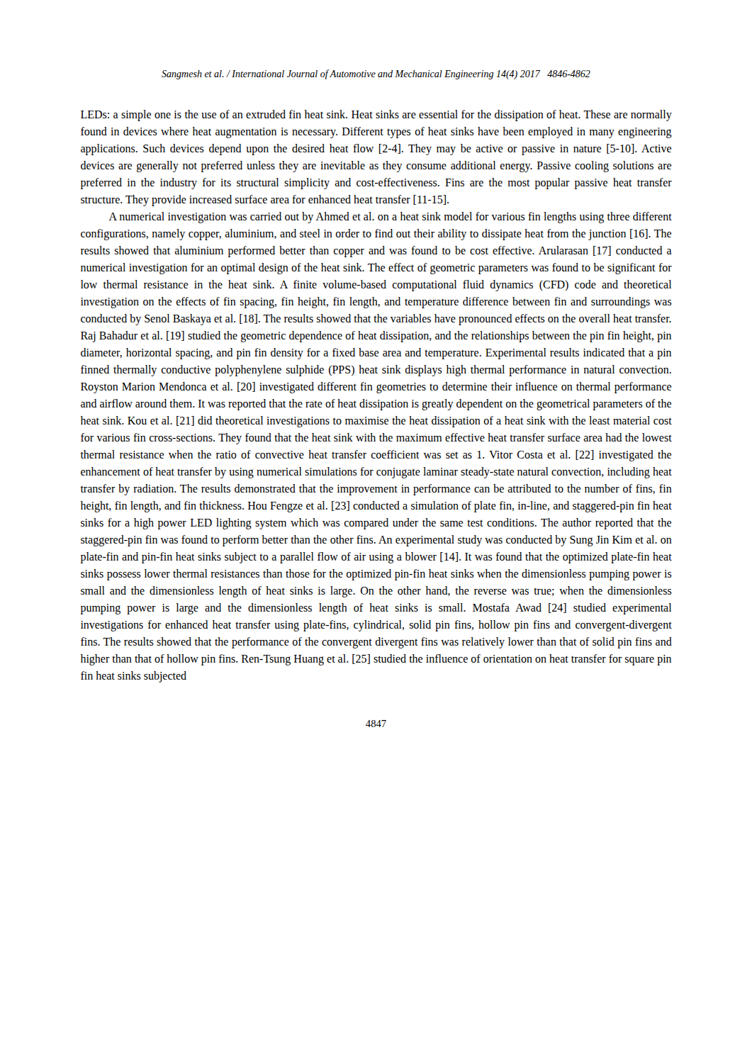Sangmesh et al. / International Journal of Automotive and Mechanical Engineering 14(4) 2017 4846-4862
LEDs: a simple one is the use of an extruded fin heat sink. Heat sinks are essential for the dissipation of heat. These are normally found in devices where heat augmentation is necessary. Different types of heat sinks have been employed in many engineering applications. Such devices depend upon the desired heat flow [2-4]. They may be active or passive in nature [5-10]. Active devices are generally not preferred unless they are inevitable as they consume additional energy. Passive cooling solutions are preferred in the industry for its structural simplicity and cost-effectiveness. Fins are the most popular passive heat transfer structure. They provide increased surface area for enhanced heat transfer [11-15].
A numerical investigation was carried out by Ahmed et al. on a heat sink model for various fin lengths using three different configurations, namely copper, aluminium, and steel in order to find out their ability to dissipate heat from the junction [16]. The results showed that aluminium performed better than copper and was found to be cost effective. Arularasan [17] conducted a numerical investigation for an optimal design of the heat sink. The effect of geometric parameters was found to be significant for low thermal resistance in the heat sink. A finite volume-based computational fluid dynamics (CFD) code and theoretical investigation on the effects of fin spacing, fin height, fin length, and temperature difference between fin and surroundings was conducted by Senol Baskaya et al. [18]. The results showed that the variables have pronounced effects on the overall heat transfer. Raj Bahadur et al. [19] studied the geometric dependence of heat dissipation, and the relationships between the pin fin height, pin diameter, horizontal spacing, and pin fin density for a fixed base area and temperature. Experimental results indicated that a pin finned thermally conductive polyphenylene sulphide (PPS) heat sink displays high thermal performance in natural convection. Royston Marion Mendonca et al. [20] investigated different fin geometries to determine their influence on thermal performance and airflow around them. It was reported that the rate of heat dissipation is greatly dependent on the geometrical parameters of the heat sink. Kou et al. [21] did theoretical investigations to maximise the heat dissipation of a heat sink with the least material cost for various fin cross-sections. They found that the heat sink with the maximum effective heat transfer surface area had the lowest thermal resistance when the ratio of convective heat transfer coefficient was set as 1. Vitor Costa et al. [22] investigated the enhancement of heat transfer by using numerical simulations for conjugate laminar steady-state natural convection, including heat transfer by radiation. The results demonstrated that the improvement in performance can be attributed to the number of fins, fin height, fin length, and fin thickness. Hou Fengze et al. [23] conducted a simulation of plate fin, in-line, and staggered-pin fin heat sinks for a high power LED lighting system which was compared under the same test conditions. The author reported that the staggered-pin fin was found to perform better than the other fins. An experimental study was conducted by Sung Jin Kim et al. on plate-fin and pin-fin heat sinks subject to a parallel flow of air using a blower [14]. It was found that the optimized plate-fin heat sinks possess lower thermal resistances than those for the optimized pin-fin heat sinks when the dimensionless pumping power is small and the dimensionless length of heat sinks is large. On the other hand, the reverse was true; when the dimensionless pumping power is large and the dimensionless length of heat sinks is small. Mostafa Awad [24] studied experimental investigations for enhanced heat transfer using plate-fins, cylindrical, solid pin fins, hollow pin fins and convergent-divergent fins. The results showed that the performance of the convergent divergent fins was relatively lower than that of solid pin fins and higher than that of hollow pin fins. Ren-Tsung Huang et al. [25] studied the influence of orientation on heat transfer for square pin fin heat sinks subjected
4847